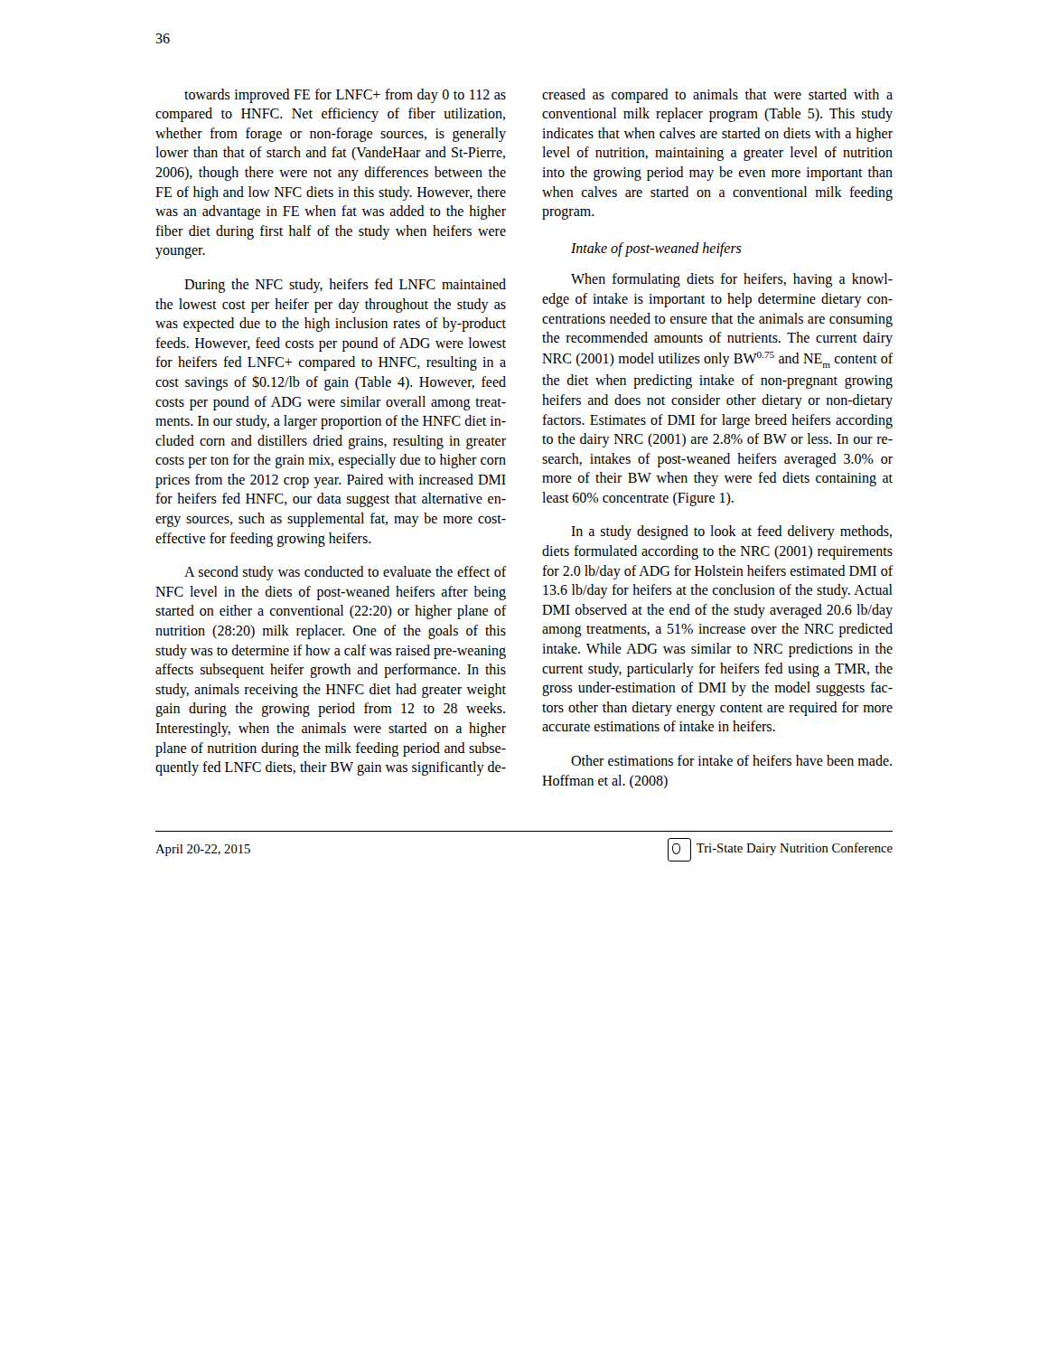36
towards improved FE for LNFC+ from day 0 to 112 as compared to HNFC. Net efficiency of fiber utilization, whether from forage or non-forage sources, is generally lower than that of starch and fat (VandeHaar and St-Pierre, 2006), though there were not any differences between the FE of high and low NFC diets in this study. However, there was an advantage in FE when fat was added to the higher fiber diet during first half of the study when heifers were younger.
During the NFC study, heifers fed LNFC maintained the lowest cost per heifer per day throughout the study as was expected due to the high inclusion rates of by-product feeds. However, feed costs per pound of ADG were lowest for heifers fed LNFC+ compared to HNFC, resulting in a cost savings of $0.12/lb of gain (Table 4). However, feed costs per pound of ADG were similar overall among treatments. In our study, a larger proportion of the HNFC diet included corn and distillers dried grains, resulting in greater costs per ton for the grain mix, especially due to higher corn prices from the 2012 crop year. Paired with increased DMI for heifers fed HNFC, our data suggest that alternative energy sources, such as supplemental fat, may be more cost-effective for feeding growing heifers.
A second study was conducted to evaluate the effect of NFC level in the diets of post-weaned heifers after being started on either a conventional (22:20) or higher plane of nutrition (28:20) milk replacer. One of the goals of this study was to determine if how a calf was raised pre-weaning affects subsequent heifer growth and performance. In this study, animals receiving the HNFC diet had greater weight gain during the growing period from 12 to 28 weeks. Interestingly, when the animals were started on a higher plane of nutrition during the milk feeding period and subsequently fed LNFC diets, their BW gain was significantly decreased as compared to animals that were started with a conventional milk replacer program (Table 5). This study indicates that when calves are started on diets with a higher level of nutrition, maintaining a greater level of nutrition into the growing period may be even more important than when calves are started on a conventional milk feeding program.
Intake of post-weaned heifers
When formulating diets for heifers, having a knowledge of intake is important to help determine dietary concentrations needed to ensure that the animals are consuming the recommended amounts of nutrients. The current dairy NRC (2001) model utilizes only BW0.75 and NEm content of the diet when predicting intake of non-pregnant growing heifers and does not consider other dietary or non-dietary factors. Estimates of DMI for large breed heifers according to the dairy NRC (2001) are 2.8% of BW or less. In our research, intakes of post-weaned heifers averaged 3.0% or more of their BW when they were fed diets containing at least 60% concentrate (Figure 1).
In a study designed to look at feed delivery methods, diets formulated according to the NRC (2001) requirements for 2.0 lb/day of ADG for Holstein heifers estimated DMI of 13.6 lb/day for heifers at the conclusion of the study. Actual DMI observed at the end of the study averaged 20.6 lb/day among treatments, a 51% increase over the NRC predicted intake. While ADG was similar to NRC predictions in the current study, particularly for heifers fed using a TMR, the gross under-estimation of DMI by the model suggests factors other than dietary energy content are required for more accurate estimations of intake in heifers.
Other estimations for intake of heifers have been made. Hoffman et al. (2008)
April 20-22, 2015
Tri-State Dairy Nutrition Conference